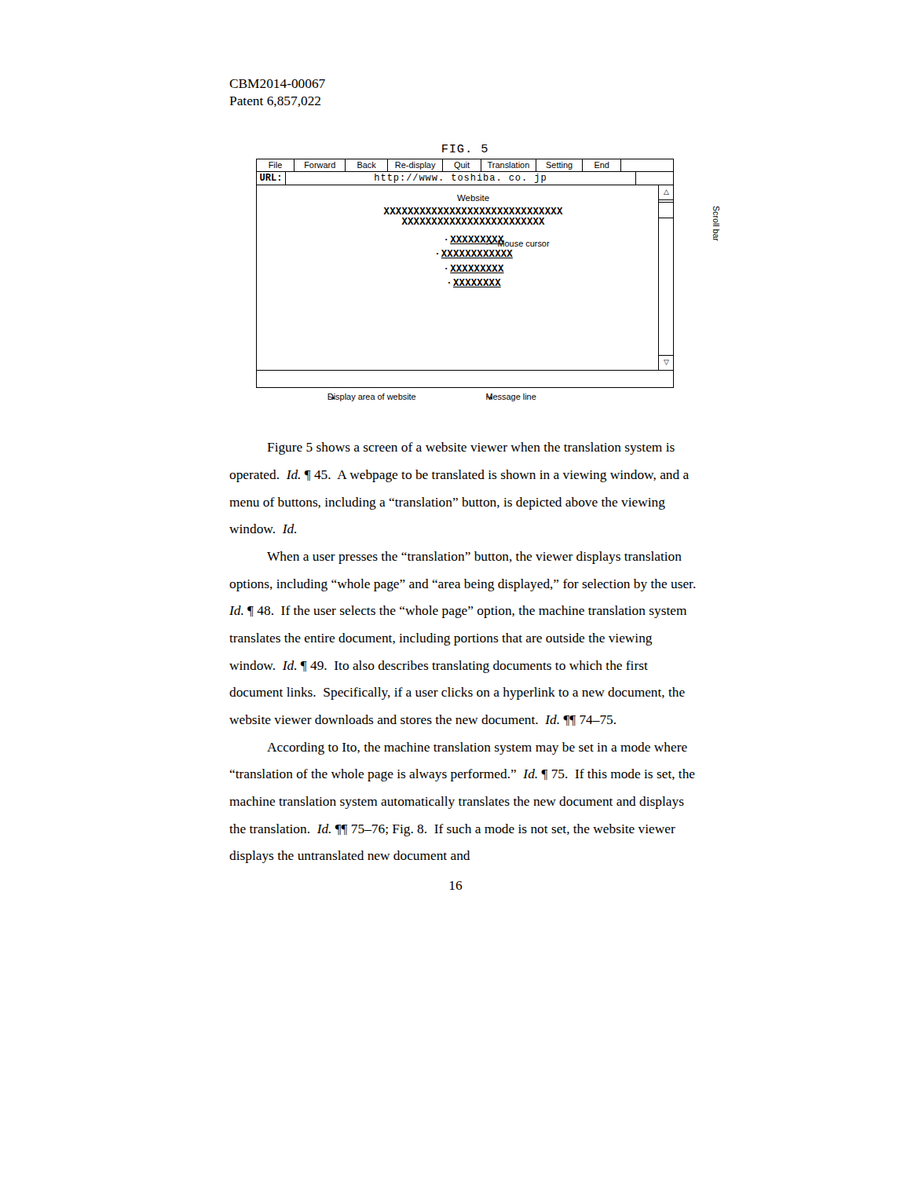CBM2014-00067
Patent 6,857,022
FIG. 5
File
Forward
Back
Re-display
Quit
Translation
Setting
End
URL:
http://www. toshiba. co. jp
Website
XXXXXXXXXXXXXXXXXXXXXXXXXXXXXX
XXXXXXXXXXXXXXXXXXXXXXXX
XXXXXXXXX
XXXXXXXXXXXX
XXXXXXXXX
XXXXXXXX
➝ Mouse cursor
△
▽
Scroll bar
↘Display area of website ↘Message line
Figure 5 shows a screen of a website viewer when the translation system is operated. Id. ¶ 45. A webpage to be translated is shown in a viewing window, and a menu of buttons, including a “translation” button, is depicted above the viewing window. Id.
When a user presses the “translation” button, the viewer displays translation options, including “whole page” and “area being displayed,” for selection by the user. Id. ¶ 48. If the user selects the “whole page” option, the machine translation system translates the entire document, including portions that are outside the viewing window. Id. ¶ 49. Ito also describes translating documents to which the first document links. Specifically, if a user clicks on a hyperlink to a new document, the website viewer downloads and stores the new document. Id. ¶¶ 74–75.
According to Ito, the machine translation system may be set in a mode where “translation of the whole page is always performed.” Id. ¶ 75. If this mode is set, the machine translation system automatically translates the new document and displays the translation. Id. ¶¶ 75–76; Fig. 8. If such a mode is not set, the website viewer displays the untranslated new document and
16